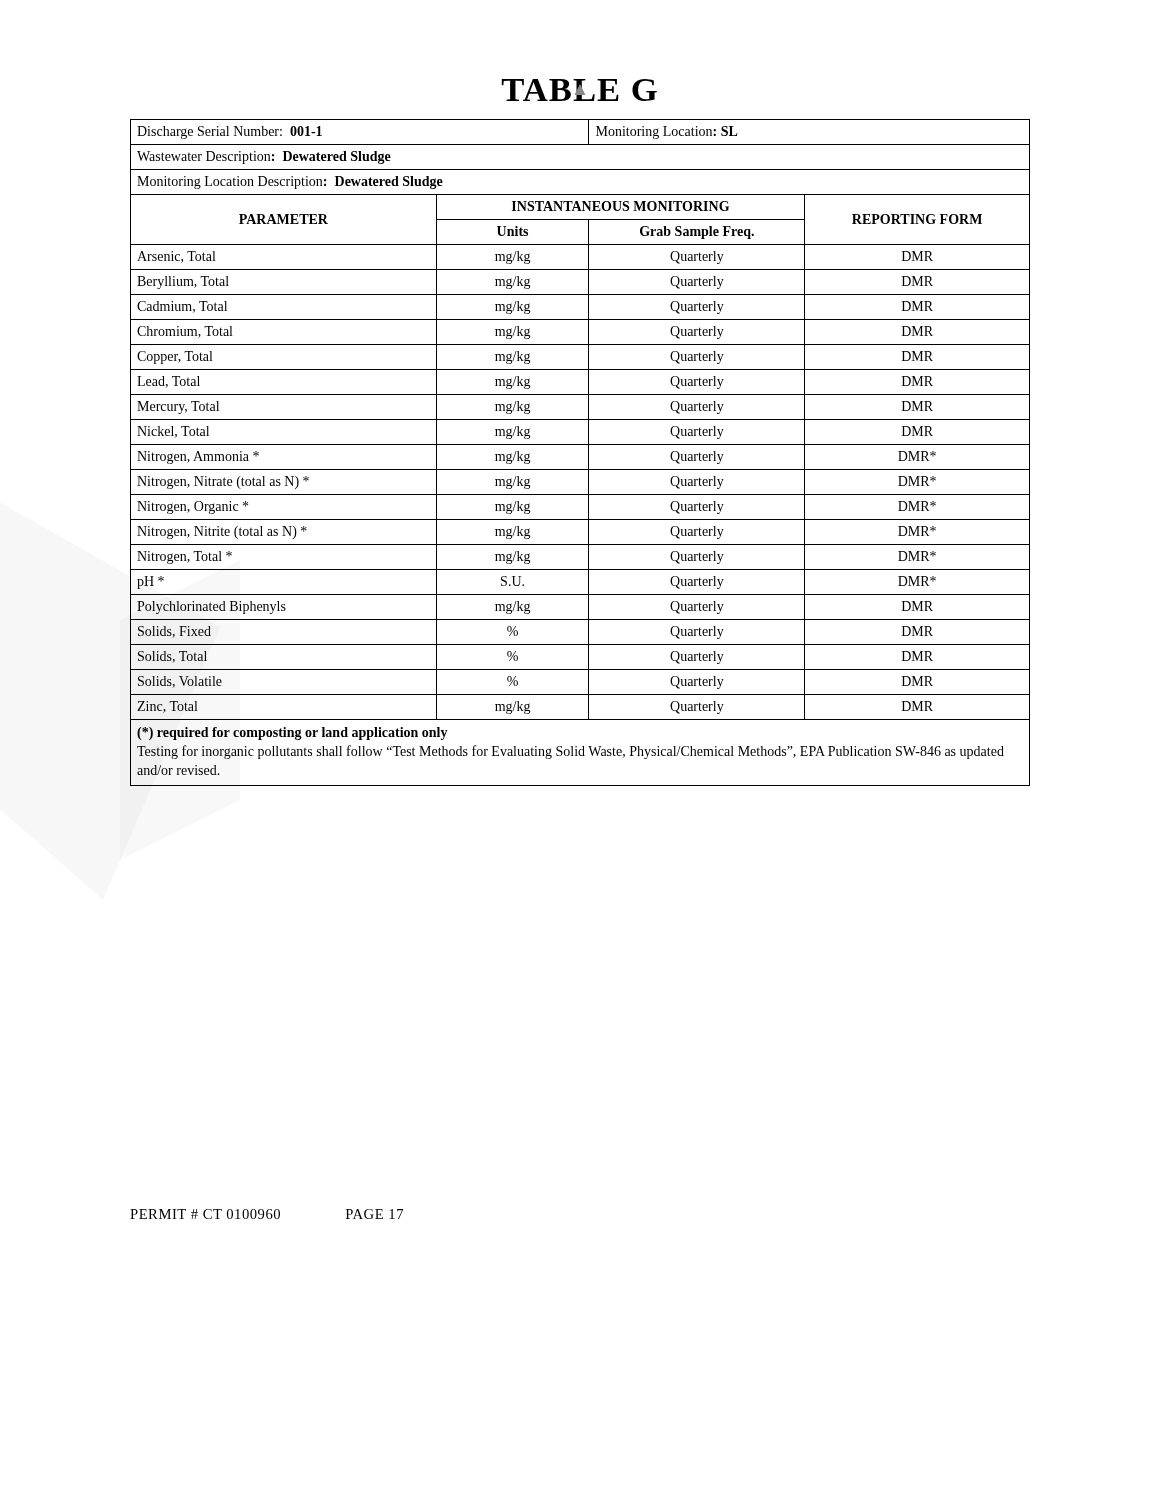▲
TABLE G
| Discharge Serial Number: 001-1 | Monitoring Location : SL |
| Wastewater Description : Dewatered Sludge |
| Monitoring Location Description : Dewatered Sludge |
| PARAMETER | INSTANTANEOUS MONITORING | REPORTING FORM |
| Units | Grab Sample Freq. |
| Arsenic, Total | mg/kg | Quarterly | DMR |
| Beryllium, Total | mg/kg | Quarterly | DMR |
| Cadmium, Total | mg/kg | Quarterly | DMR |
| Chromium, Total | mg/kg | Quarterly | DMR |
| Copper, Total | mg/kg | Quarterly | DMR |
| Lead, Total | mg/kg | Quarterly | DMR |
| Mercury, Total | mg/kg | Quarterly | DMR |
| Nickel, Total | mg/kg | Quarterly | DMR |
| Nitrogen, Ammonia * | mg/kg | Quarterly | DMR* |
| Nitrogen, Nitrate (total as N) * | mg/kg | Quarterly | DMR* |
| Nitrogen, Organic * | mg/kg | Quarterly | DMR* |
| Nitrogen, Nitrite (total as N) * | mg/kg | Quarterly | DMR* |
| Nitrogen, Total * | mg/kg | Quarterly | DMR* |
| pH * | S.U. | Quarterly | DMR* |
| Polychlorinated Biphenyls | mg/kg | Quarterly | DMR |
| Solids, Fixed | % | Quarterly | DMR |
| Solids, Total | % | Quarterly | DMR |
| Solids, Volatile | % | Quarterly | DMR |
| Zinc, Total | mg/kg | Quarterly | DMR |
| (*) required for composting or land application only Testing for inorganic pollutants shall follow “Test Methods for Evaluating Solid Waste, Physical/Chemical Methods”, EPA Publication SW-846 as updated and/or revised. |
PERMIT # CT 0100960 PAGE 17